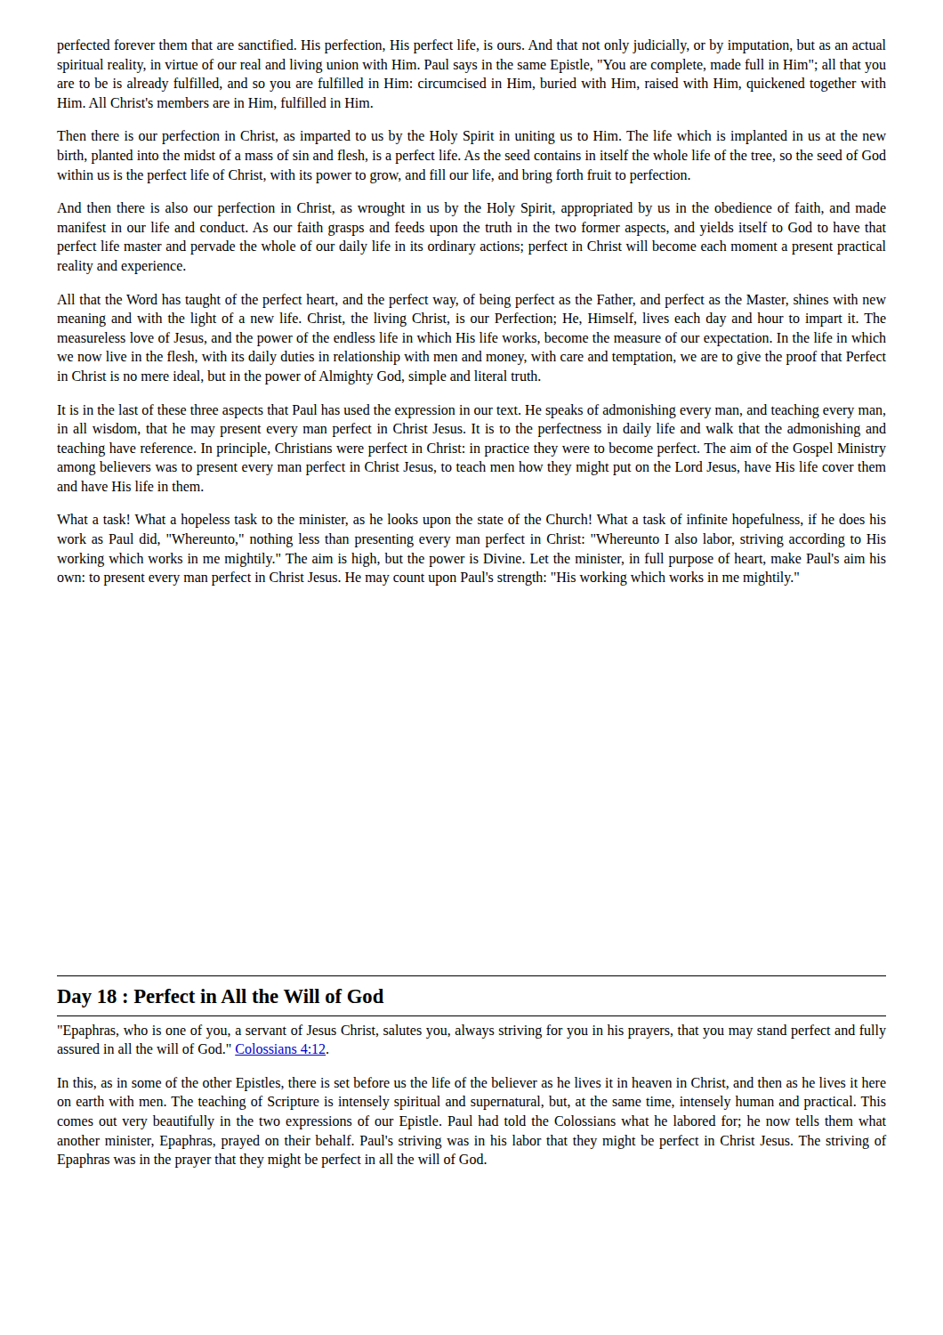perfected forever them that are sanctified. His perfection, His perfect life, is ours. And that not only judicially, or by imputation, but as an actual spiritual reality, in virtue of our real and living union with Him. Paul says in the same Epistle, "You are complete, made full in Him"; all that you are to be is already fulfilled, and so you are fulfilled in Him: circumcised in Him, buried with Him, raised with Him, quickened together with Him. All Christ's members are in Him, fulfilled in Him.
Then there is our perfection in Christ, as imparted to us by the Holy Spirit in uniting us to Him. The life which is implanted in us at the new birth, planted into the midst of a mass of sin and flesh, is a perfect life. As the seed contains in itself the whole life of the tree, so the seed of God within us is the perfect life of Christ, with its power to grow, and fill our life, and bring forth fruit to perfection.
And then there is also our perfection in Christ, as wrought in us by the Holy Spirit, appropriated by us in the obedience of faith, and made manifest in our life and conduct. As our faith grasps and feeds upon the truth in the two former aspects, and yields itself to God to have that perfect life master and pervade the whole of our daily life in its ordinary actions; perfect in Christ will become each moment a present practical reality and experience.
All that the Word has taught of the perfect heart, and the perfect way, of being perfect as the Father, and perfect as the Master, shines with new meaning and with the light of a new life. Christ, the living Christ, is our Perfection; He, Himself, lives each day and hour to impart it. The measureless love of Jesus, and the power of the endless life in which His life works, become the measure of our expectation. In the life in which we now live in the flesh, with its daily duties in relationship with men and money, with care and temptation, we are to give the proof that Perfect in Christ is no mere ideal, but in the power of Almighty God, simple and literal truth.
It is in the last of these three aspects that Paul has used the expression in our text. He speaks of admonishing every man, and teaching every man, in all wisdom, that he may present every man perfect in Christ Jesus. It is to the perfectness in daily life and walk that the admonishing and teaching have reference. In principle, Christians were perfect in Christ: in practice they were to become perfect. The aim of the Gospel Ministry among believers was to present every man perfect in Christ Jesus, to teach men how they might put on the Lord Jesus, have His life cover them and have His life in them.
What a task! What a hopeless task to the minister, as he looks upon the state of the Church! What a task of infinite hopefulness, if he does his work as Paul did, "Whereunto," nothing less than presenting every man perfect in Christ: "Whereunto I also labor, striving according to His working which works in me mightily." The aim is high, but the power is Divine. Let the minister, in full purpose of heart, make Paul's aim his own: to present every man perfect in Christ Jesus. He may count upon Paul's strength: "His working which works in me mightily."
Day 18 : Perfect in All the Will of God
"Epaphras, who is one of you, a servant of Jesus Christ, salutes you, always striving for you in his prayers, that you may stand perfect and fully assured in all the will of God." Colossians 4:12.
In this, as in some of the other Epistles, there is set before us the life of the believer as he lives it in heaven in Christ, and then as he lives it here on earth with men. The teaching of Scripture is intensely spiritual and supernatural, but, at the same time, intensely human and practical. This comes out very beautifully in the two expressions of our Epistle. Paul had told the Colossians what he labored for; he now tells them what another minister, Epaphras, prayed on their behalf. Paul's striving was in his labor that they might be perfect in Christ Jesus. The striving of Epaphras was in the prayer that they might be perfect in all the will of God.